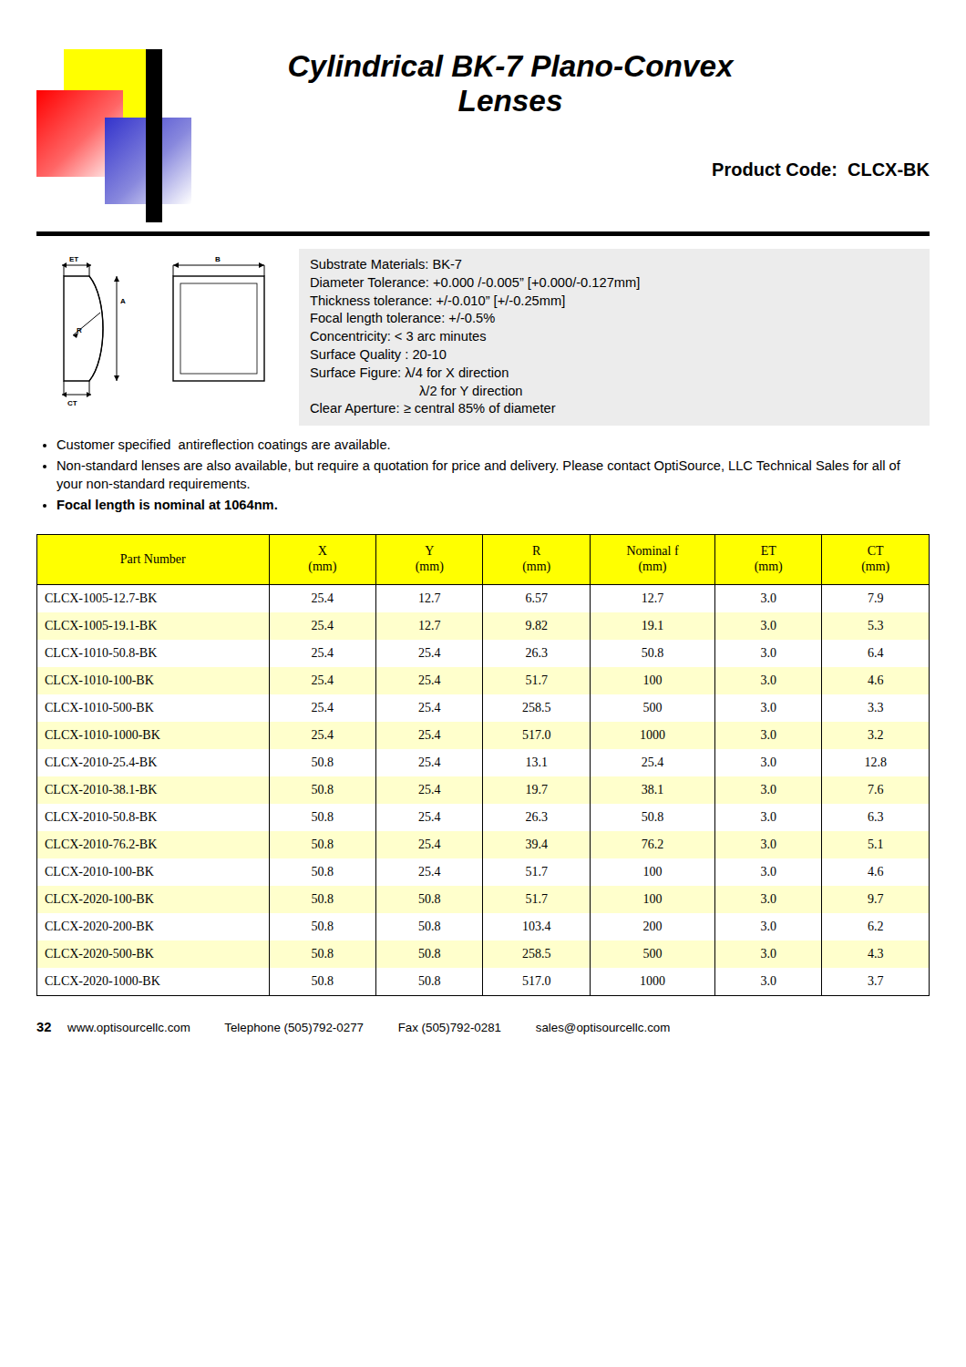Cylindrical BK-7 Plano-Convex
Lenses
Product Code: CLCX-BK
ET R A CT B
Substrate Materials: BK-7
Diameter Tolerance: +0.000 /-0.005” [+0.000/-0.127mm]
Thickness tolerance: +/-0.010” [+/-0.25mm]
Focal length tolerance: +/-0.5%
Concentricity: < 3 arc minutes
Surface Quality : 20-10
Surface Figure: λ/4 for X direction
λ/2 for Y direction
Clear Aperture: ≥ central 85% of diameter
Customer specified antireflection coatings are available.
Non-standard lenses are also available, but require a quotation for price and delivery. Please contact OptiSource, LLC Technical Sales for all of your non-standard requirements.
Focal length is nominal at 1064nm.
| Part Number | X (mm) | Y (mm) | R (mm) | Nominal f (mm) | ET (mm) | CT (mm) |
| --- | --- | --- | --- | --- | --- | --- |
| CLCX-1005-12.7-BK | 25.4 | 12.7 | 6.57 | 12.7 | 3.0 | 7.9 |
| CLCX-1005-19.1-BK | 25.4 | 12.7 | 9.82 | 19.1 | 3.0 | 5.3 |
| CLCX-1010-50.8-BK | 25.4 | 25.4 | 26.3 | 50.8 | 3.0 | 6.4 |
| CLCX-1010-100-BK | 25.4 | 25.4 | 51.7 | 100 | 3.0 | 4.6 |
| CLCX-1010-500-BK | 25.4 | 25.4 | 258.5 | 500 | 3.0 | 3.3 |
| CLCX-1010-1000-BK | 25.4 | 25.4 | 517.0 | 1000 | 3.0 | 3.2 |
| CLCX-2010-25.4-BK | 50.8 | 25.4 | 13.1 | 25.4 | 3.0 | 12.8 |
| CLCX-2010-38.1-BK | 50.8 | 25.4 | 19.7 | 38.1 | 3.0 | 7.6 |
| CLCX-2010-50.8-BK | 50.8 | 25.4 | 26.3 | 50.8 | 3.0 | 6.3 |
| CLCX-2010-76.2-BK | 50.8 | 25.4 | 39.4 | 76.2 | 3.0 | 5.1 |
| CLCX-2010-100-BK | 50.8 | 25.4 | 51.7 | 100 | 3.0 | 4.6 |
| CLCX-2020-100-BK | 50.8 | 50.8 | 51.7 | 100 | 3.0 | 9.7 |
| CLCX-2020-200-BK | 50.8 | 50.8 | 103.4 | 200 | 3.0 | 6.2 |
| CLCX-2020-500-BK | 50.8 | 50.8 | 258.5 | 500 | 3.0 | 4.3 |
| CLCX-2020-1000-BK | 50.8 | 50.8 | 517.0 | 1000 | 3.0 | 3.7 |
32 www.optisourcellc.com Telephone (505)792-0277 Fax (505)792-0281 sales@optisourcellc.com